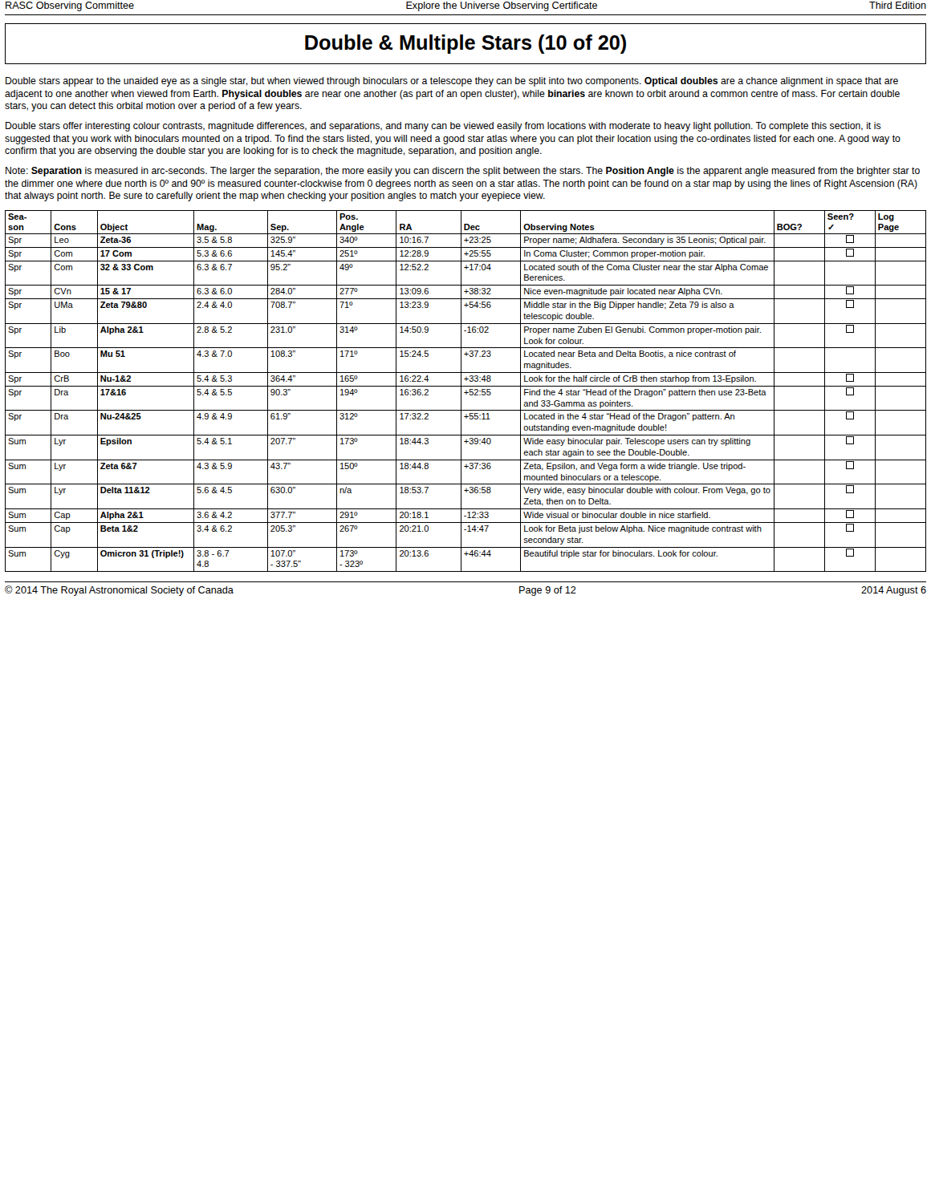RASC Observing Committee
Explore the Universe Observing Certificate
Third Edition
Double & Multiple Stars (10 of 20)
Double stars appear to the unaided eye as a single star, but when viewed through binoculars or a telescope they can be split into two components. Optical doubles are a chance alignment in space that are adjacent to one another when viewed from Earth. Physical doubles are near one another (as part of an open cluster), while binaries are known to orbit around a common centre of mass. For certain double stars, you can detect this orbital motion over a period of a few years.
Double stars offer interesting colour contrasts, magnitude differences, and separations, and many can be viewed easily from locations with moderate to heavy light pollution. To complete this section, it is suggested that you work with binoculars mounted on a tripod. To find the stars listed, you will need a good star atlas where you can plot their location using the co-ordinates listed for each one. A good way to confirm that you are observing the double star you are looking for is to check the magnitude, separation, and position angle.
Note: Separation is measured in arc-seconds. The larger the separation, the more easily you can discern the split between the stars. The Position Angle is the apparent angle measured from the brighter star to the dimmer one where due north is 0º and 90º is measured counter-clockwise from 0 degrees north as seen on a star atlas. The north point can be found on a star map by using the lines of Right Ascension (RA) that always point north. Be sure to carefully orient the map when checking your position angles to match your eyepiece view.
| Sea- son | Cons | Object | Mag. | Sep. | Pos. Angle | RA | Dec | Observing Notes | BOG? | Seen? ✓ | Log Page |
| --- | --- | --- | --- | --- | --- | --- | --- | --- | --- | --- | --- |
| Spr | Leo | Zeta-36 | 3.5 & 5.8 | 325.9” | 340º | 10:16.7 | +23:25 | Proper name; Aldhafera. Secondary is 35 Leonis; Optical pair. | | | |
| Spr | Com | 17 Com | 5.3 & 6.6 | 145.4” | 251º | 12:28.9 | +25:55 | In Coma Cluster; Common proper-motion pair. | | | |
| Spr | Com | 32 & 33 Com | 6.3 & 6.7 | 95.2” | 49º | 12:52.2 | +17:04 | Located south of the Coma Cluster near the star Alpha Comae Berenices. | | | |
| Spr | CVn | 15 & 17 | 6.3 & 6.0 | 284.0” | 277º | 13:09.6 | +38:32 | Nice even-magnitude pair located near Alpha CVn. | | | |
| Spr | UMa | Zeta 79&80 | 2.4 & 4.0 | 708.7” | 71º | 13:23.9 | +54:56 | Middle star in the Big Dipper handle; Zeta 79 is also a telescopic double. | | | |
| Spr | Lib | Alpha 2&1 | 2.8 & 5.2 | 231.0” | 314º | 14:50.9 | -16:02 | Proper name Zuben El Genubi. Common proper-motion pair. Look for colour. | | | |
| Spr | Boo | Mu 51 | 4.3 & 7.0 | 108.3” | 171º | 15:24.5 | +37.23 | Located near Beta and Delta Bootis, a nice contrast of magnitudes. | | | |
| Spr | CrB | Nu-1&2 | 5.4 & 5.3 | 364.4” | 165º | 16:22.4 | +33:48 | Look for the half circle of CrB then starhop from 13-Epsilon. | | | |
| Spr | Dra | 17&16 | 5.4 & 5.5 | 90.3” | 194º | 16:36.2 | +52:55 | Find the 4 star “Head of the Dragon” pattern then use 23-Beta and 33-Gamma as pointers. | | | |
| Spr | Dra | Nu-24&25 | 4.9 & 4.9 | 61.9” | 312º | 17:32.2 | +55:11 | Located in the 4 star “Head of the Dragon” pattern. An outstanding even-magnitude double! | | | |
| Sum | Lyr | Epsilon | 5.4 & 5.1 | 207.7” | 173º | 18:44.3 | +39:40 | Wide easy binocular pair. Telescope users can try splitting each star again to see the Double-Double. | | | |
| Sum | Lyr | Zeta 6&7 | 4.3 & 5.9 | 43.7” | 150º | 18:44.8 | +37:36 | Zeta, Epsilon, and Vega form a wide triangle. Use tripod-mounted binoculars or a telescope. | | | |
| Sum | Lyr | Delta 11&12 | 5.6 & 4.5 | 630.0” | n/a | 18:53.7 | +36:58 | Very wide, easy binocular double with colour. From Vega, go to Zeta, then on to Delta. | | | |
| Sum | Cap | Alpha 2&1 | 3.6 & 4.2 | 377.7” | 291º | 20:18.1 | -12:33 | Wide visual or binocular double in nice starfield. | | | |
| Sum | Cap | Beta 1&2 | 3.4 & 6.2 | 205.3” | 267º | 20:21.0 | -14:47 | Look for Beta just below Alpha. Nice magnitude contrast with secondary star. | | | |
| Sum | Cyg | Omicron 31 (Triple!) | 3.8 - 6.7 4.8 | 107.0” - 337.5” | 173º - 323º | 20:13.6 | +46:44 | Beautiful triple star for binoculars. Look for colour. | | | |
© 2014 The Royal Astronomical Society of Canada
Page 9 of 12
2014 August 6